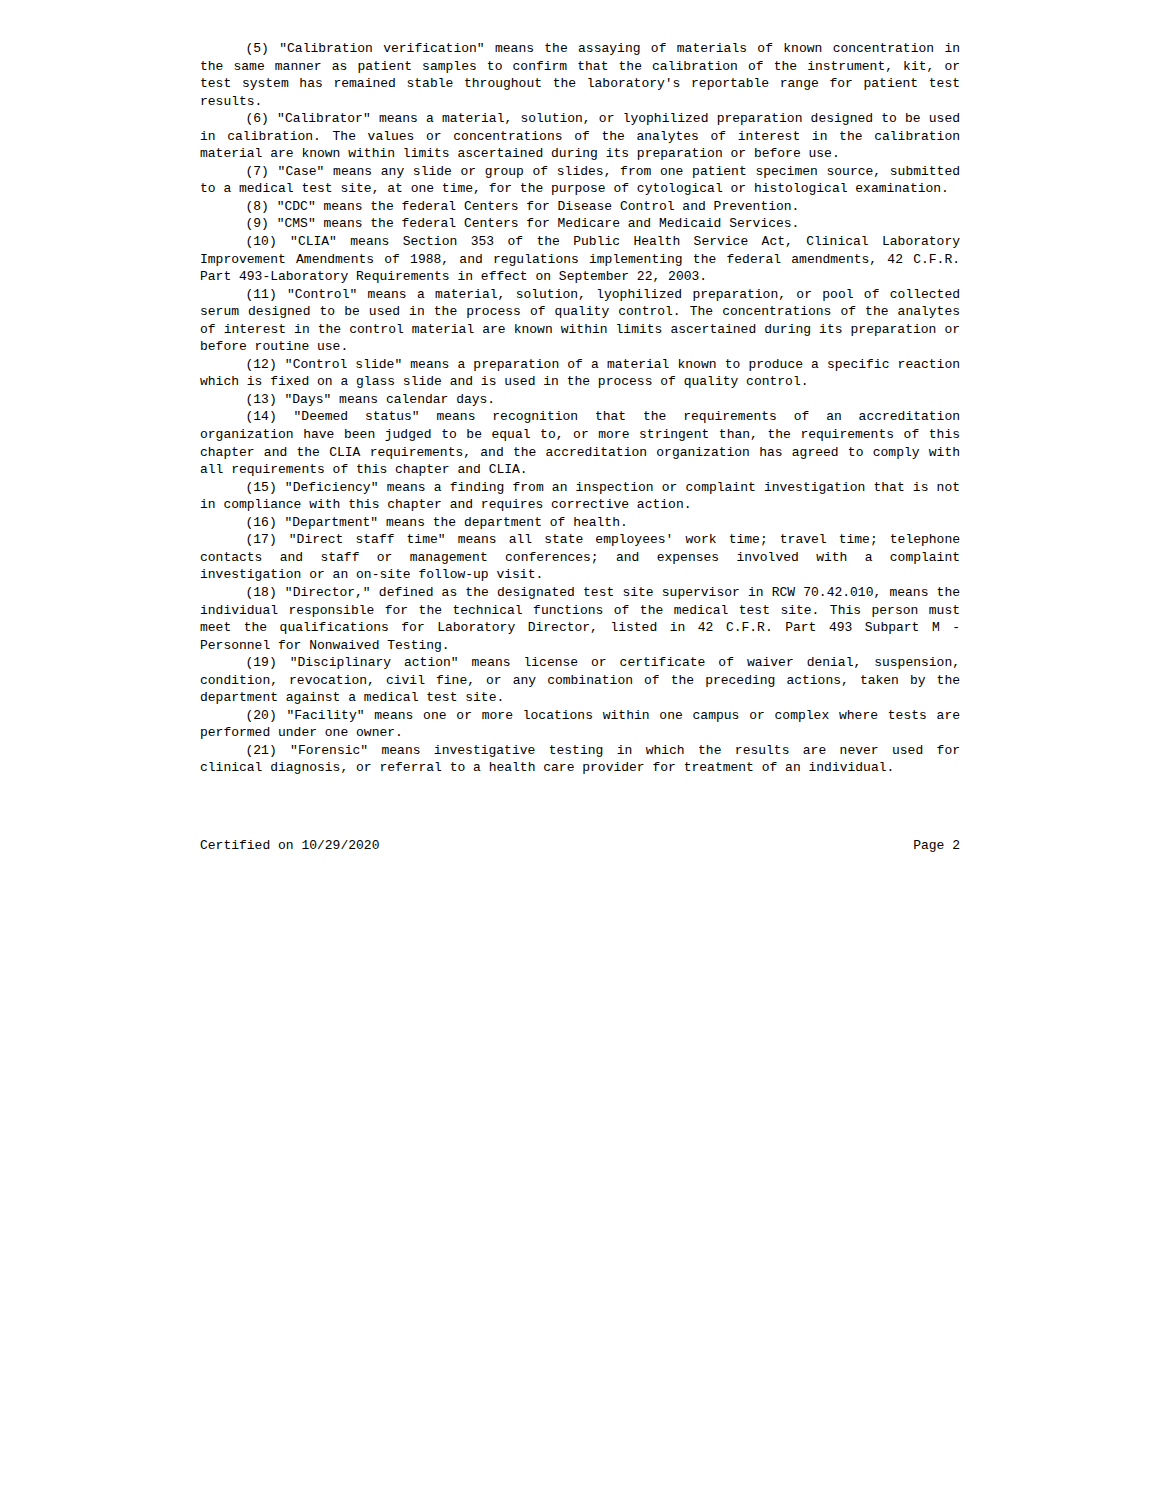(5) "Calibration verification" means the assaying of materials of known concentration in the same manner as patient samples to confirm that the calibration of the instrument, kit, or test system has remained stable throughout the laboratory's reportable range for patient test results.
(6) "Calibrator" means a material, solution, or lyophilized preparation designed to be used in calibration. The values or concentrations of the analytes of interest in the calibration material are known within limits ascertained during its preparation or before use.
(7) "Case" means any slide or group of slides, from one patient specimen source, submitted to a medical test site, at one time, for the purpose of cytological or histological examination.
(8) "CDC" means the federal Centers for Disease Control and Prevention.
(9) "CMS" means the federal Centers for Medicare and Medicaid Services.
(10) "CLIA" means Section 353 of the Public Health Service Act, Clinical Laboratory Improvement Amendments of 1988, and regulations implementing the federal amendments, 42 C.F.R. Part 493-Laboratory Requirements in effect on September 22, 2003.
(11) "Control" means a material, solution, lyophilized preparation, or pool of collected serum designed to be used in the process of quality control. The concentrations of the analytes of interest in the control material are known within limits ascertained during its preparation or before routine use.
(12) "Control slide" means a preparation of a material known to produce a specific reaction which is fixed on a glass slide and is used in the process of quality control.
(13) "Days" means calendar days.
(14) "Deemed status" means recognition that the requirements of an accreditation organization have been judged to be equal to, or more stringent than, the requirements of this chapter and the CLIA requirements, and the accreditation organization has agreed to comply with all requirements of this chapter and CLIA.
(15) "Deficiency" means a finding from an inspection or complaint investigation that is not in compliance with this chapter and requires corrective action.
(16) "Department" means the department of health.
(17) "Direct staff time" means all state employees' work time; travel time; telephone contacts and staff or management conferences; and expenses involved with a complaint investigation or an on-site follow-up visit.
(18) "Director," defined as the designated test site supervisor in RCW 70.42.010, means the individual responsible for the technical functions of the medical test site. This person must meet the qualifications for Laboratory Director, listed in 42 C.F.R. Part 493 Subpart M - Personnel for Nonwaived Testing.
(19) "Disciplinary action" means license or certificate of waiver denial, suspension, condition, revocation, civil fine, or any combination of the preceding actions, taken by the department against a medical test site.
(20) "Facility" means one or more locations within one campus or complex where tests are performed under one owner.
(21) "Forensic" means investigative testing in which the results are never used for clinical diagnosis, or referral to a health care provider for treatment of an individual.
Certified on 10/29/2020 Page 2